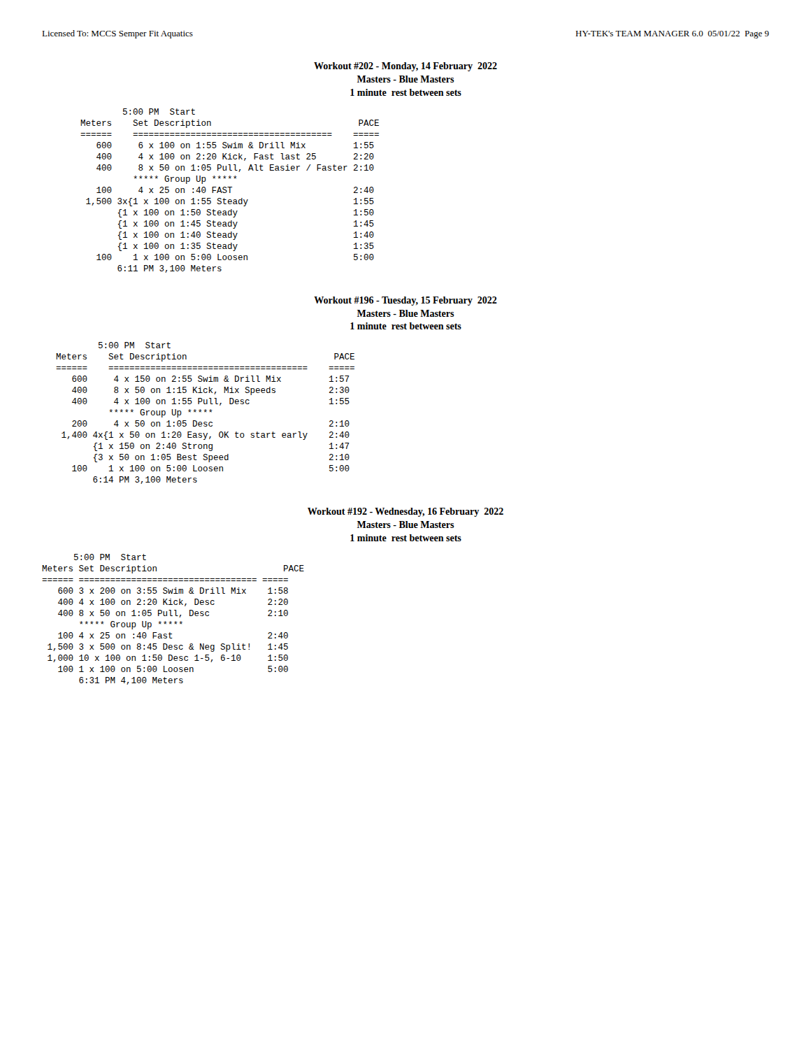Licensed To: MCCS Semper Fit Aquatics HY-TEK's TEAM MANAGER 6.0 05/01/22 Page 9
Workout #202 - Monday, 14 February 2022
Masters - Blue Masters
1 minute rest between sets
        5:00 PM  Start
Meters    Set Description                            PACE
======    ======================================    =====
   600     6 x 100 on 1:55 Swim & Drill Mix         1:55
   400     4 x 100 on 2:20 Kick, Fast last 25       2:20
   400     8 x 50 on 1:05 Pull, Alt Easier / Faster 2:10
          ***** Group Up *****
   100     4 x 25 on :40 FAST                       2:40
 1,500 3x{1 x 100 on 1:55 Steady                    1:55
       {1 x 100 on 1:50 Steady                      1:50
       {1 x 100 on 1:45 Steady                      1:45
       {1 x 100 on 1:40 Steady                      1:40
       {1 x 100 on 1:35 Steady                      1:35
   100    1 x 100 on 5:00 Loosen                    5:00
       6:11 PM 3,100 Meters
Workout #196 - Tuesday, 15 February 2022
Masters - Blue Masters
1 minute rest between sets
        5:00 PM  Start
Meters    Set Description                            PACE
======    ======================================    =====
   600     4 x 150 on 2:55 Swim & Drill Mix         1:57
   400     8 x 50 on 1:15 Kick, Mix Speeds          2:30
   400     4 x 100 on 1:55 Pull, Desc               1:55
          ***** Group Up *****
   200     4 x 50 on 1:05 Desc                      2:10
 1,400 4x{1 x 50 on 1:20 Easy, OK to start early    2:40
       {1 x 150 on 2:40 Strong                      1:47
       {3 x 50 on 1:05 Best Speed                   2:10
   100    1 x 100 on 5:00 Loosen                    5:00
       6:14 PM 3,100 Meters
Workout #192 - Wednesday, 16 February 2022
Masters - Blue Masters
1 minute rest between sets
      5:00 PM  Start
Meters Set Description                        PACE
====== ================================== =====
   600 3 x 200 on 3:55 Swim & Drill Mix    1:58
   400 4 x 100 on 2:20 Kick, Desc          2:20
   400 8 x 50 on 1:05 Pull, Desc           2:10
       ***** Group Up *****
   100 4 x 25 on :40 Fast                  2:40
 1,500 3 x 500 on 8:45 Desc & Neg Split!   1:45
 1,000 10 x 100 on 1:50 Desc 1-5, 6-10     1:50
   100 1 x 100 on 5:00 Loosen              5:00
       6:31 PM 4,100 Meters